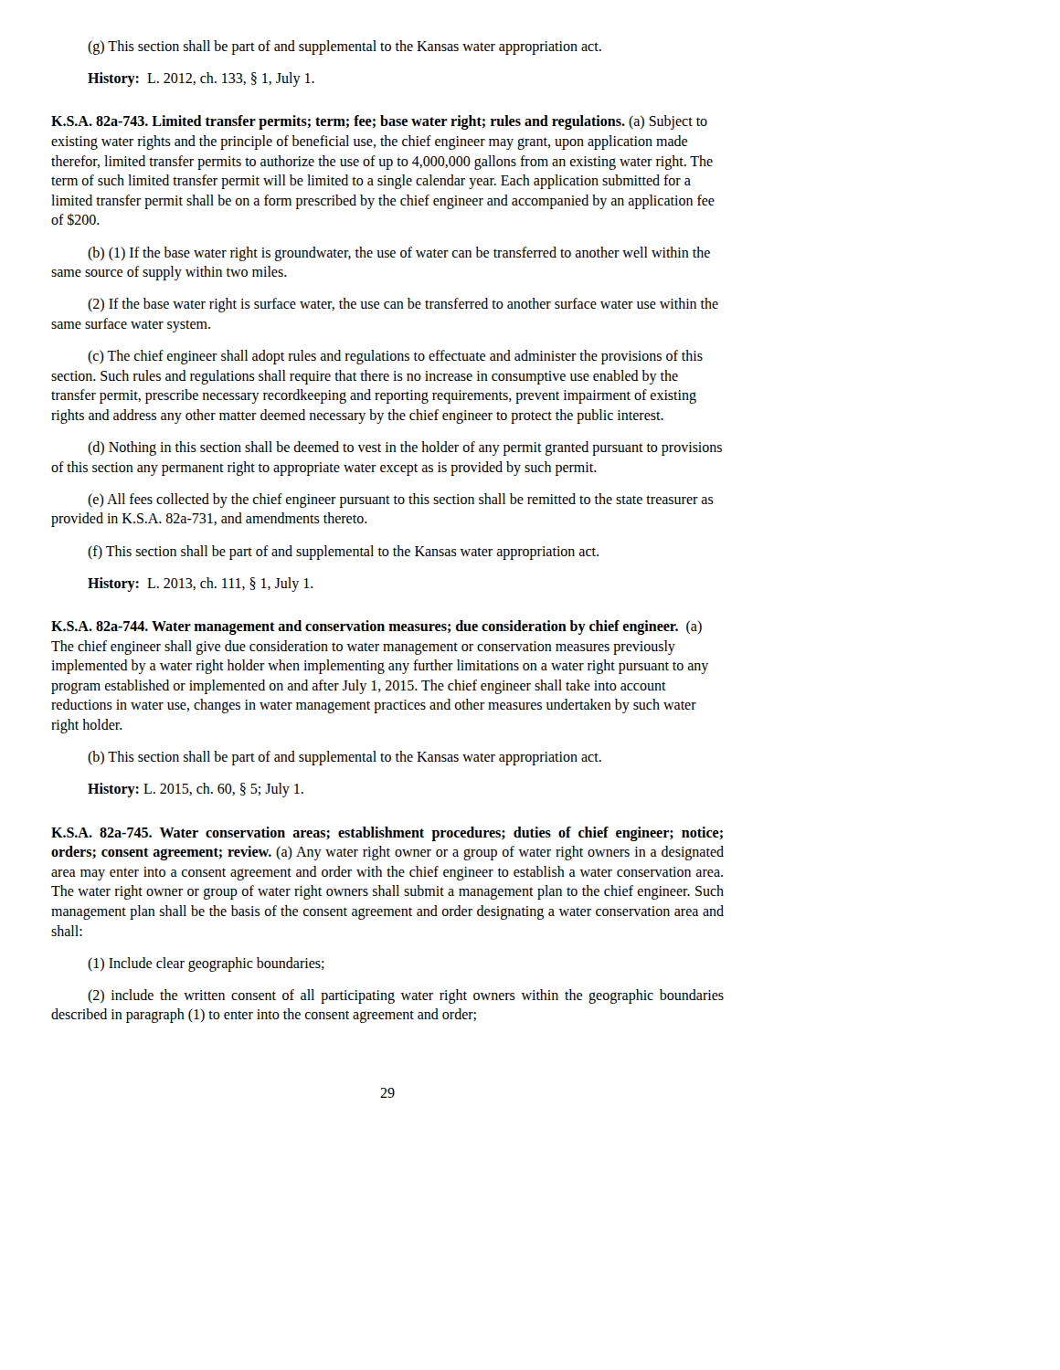(g) This section shall be part of and supplemental to the Kansas water appropriation act.
History: L. 2012, ch. 133, § 1, July 1.
K.S.A. 82a-743. Limited transfer permits; term; fee; base water right; rules and regulations. (a) Subject to existing water rights and the principle of beneficial use, the chief engineer may grant, upon application made therefor, limited transfer permits to authorize the use of up to 4,000,000 gallons from an existing water right. The term of such limited transfer permit will be limited to a single calendar year. Each application submitted for a limited transfer permit shall be on a form prescribed by the chief engineer and accompanied by an application fee of $200.
(b) (1) If the base water right is groundwater, the use of water can be transferred to another well within the same source of supply within two miles.
(2) If the base water right is surface water, the use can be transferred to another surface water use within the same surface water system.
(c) The chief engineer shall adopt rules and regulations to effectuate and administer the provisions of this section. Such rules and regulations shall require that there is no increase in consumptive use enabled by the transfer permit, prescribe necessary recordkeeping and reporting requirements, prevent impairment of existing rights and address any other matter deemed necessary by the chief engineer to protect the public interest.
(d) Nothing in this section shall be deemed to vest in the holder of any permit granted pursuant to provisions of this section any permanent right to appropriate water except as is provided by such permit.
(e) All fees collected by the chief engineer pursuant to this section shall be remitted to the state treasurer as provided in K.S.A. 82a-731, and amendments thereto.
(f) This section shall be part of and supplemental to the Kansas water appropriation act.
History: L. 2013, ch. 111, § 1, July 1.
K.S.A. 82a-744. Water management and conservation measures; due consideration by chief engineer. (a) The chief engineer shall give due consideration to water management or conservation measures previously implemented by a water right holder when implementing any further limitations on a water right pursuant to any program established or implemented on and after July 1, 2015. The chief engineer shall take into account reductions in water use, changes in water management practices and other measures undertaken by such water right holder.
(b) This section shall be part of and supplemental to the Kansas water appropriation act.
History: L. 2015, ch. 60, § 5; July 1.
K.S.A. 82a-745. Water conservation areas; establishment procedures; duties of chief engineer; notice; orders; consent agreement; review. (a) Any water right owner or a group of water right owners in a designated area may enter into a consent agreement and order with the chief engineer to establish a water conservation area. The water right owner or group of water right owners shall submit a management plan to the chief engineer. Such management plan shall be the basis of the consent agreement and order designating a water conservation area and shall:
(1) Include clear geographic boundaries;
(2) include the written consent of all participating water right owners within the geographic boundaries described in paragraph (1) to enter into the consent agreement and order;
29